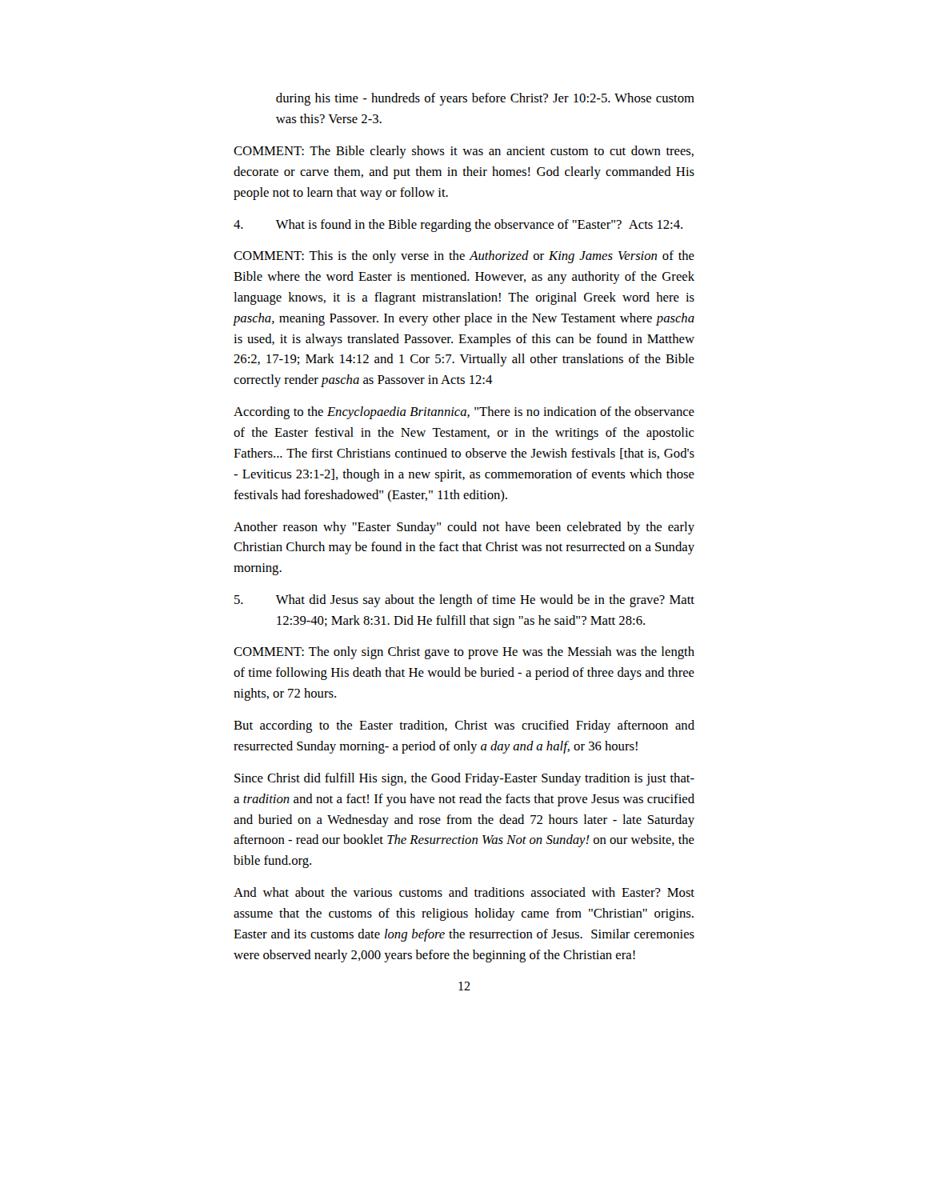during his time - hundreds of years before Christ? Jer 10:2-5. Whose custom was this? Verse 2-3.
COMMENT: The Bible clearly shows it was an ancient custom to cut down trees, decorate or carve them, and put them in their homes! God clearly commanded His people not to learn that way or follow it.
4.
What is found in the Bible regarding the observance of "Easter"? Acts 12:4.
COMMENT: This is the only verse in the Authorized or King James Version of the Bible where the word Easter is mentioned. However, as any authority of the Greek language knows, it is a flagrant mistranslation! The original Greek word here is pascha, meaning Passover. In every other place in the New Testament where pascha is used, it is always translated Passover. Examples of this can be found in Matthew 26:2, 17-19; Mark 14:12 and 1 Cor 5:7. Virtually all other translations of the Bible correctly render pascha as Passover in Acts 12:4
According to the Encyclopaedia Britannica, "There is no indication of the observance of the Easter festival in the New Testament, or in the writings of the apostolic Fathers... The first Christians continued to observe the Jewish festivals [that is, God's - Leviticus 23:1-2], though in a new spirit, as commemoration of events which those festivals had foreshadowed" (Easter," 11th edition).
Another reason why "Easter Sunday" could not have been celebrated by the early Christian Church may be found in the fact that Christ was not resurrected on a Sunday morning.
5.
What did Jesus say about the length of time He would be in the grave? Matt 12:39-40; Mark 8:31. Did He fulfill that sign "as he said"? Matt 28:6.
COMMENT: The only sign Christ gave to prove He was the Messiah was the length of time following His death that He would be buried - a period of three days and three nights, or 72 hours.
But according to the Easter tradition, Christ was crucified Friday afternoon and resurrected Sunday morning- a period of only a day and a half, or 36 hours!
Since Christ did fulfill His sign, the Good Friday-Easter Sunday tradition is just that- a tradition and not a fact! If you have not read the facts that prove Jesus was crucified and buried on a Wednesday and rose from the dead 72 hours later - late Saturday afternoon - read our booklet The Resurrection Was Not on Sunday! on our website, the bible fund.org.
And what about the various customs and traditions associated with Easter? Most assume that the customs of this religious holiday came from "Christian" origins. Easter and its customs date long before the resurrection of Jesus. Similar ceremonies were observed nearly 2,000 years before the beginning of the Christian era!
12